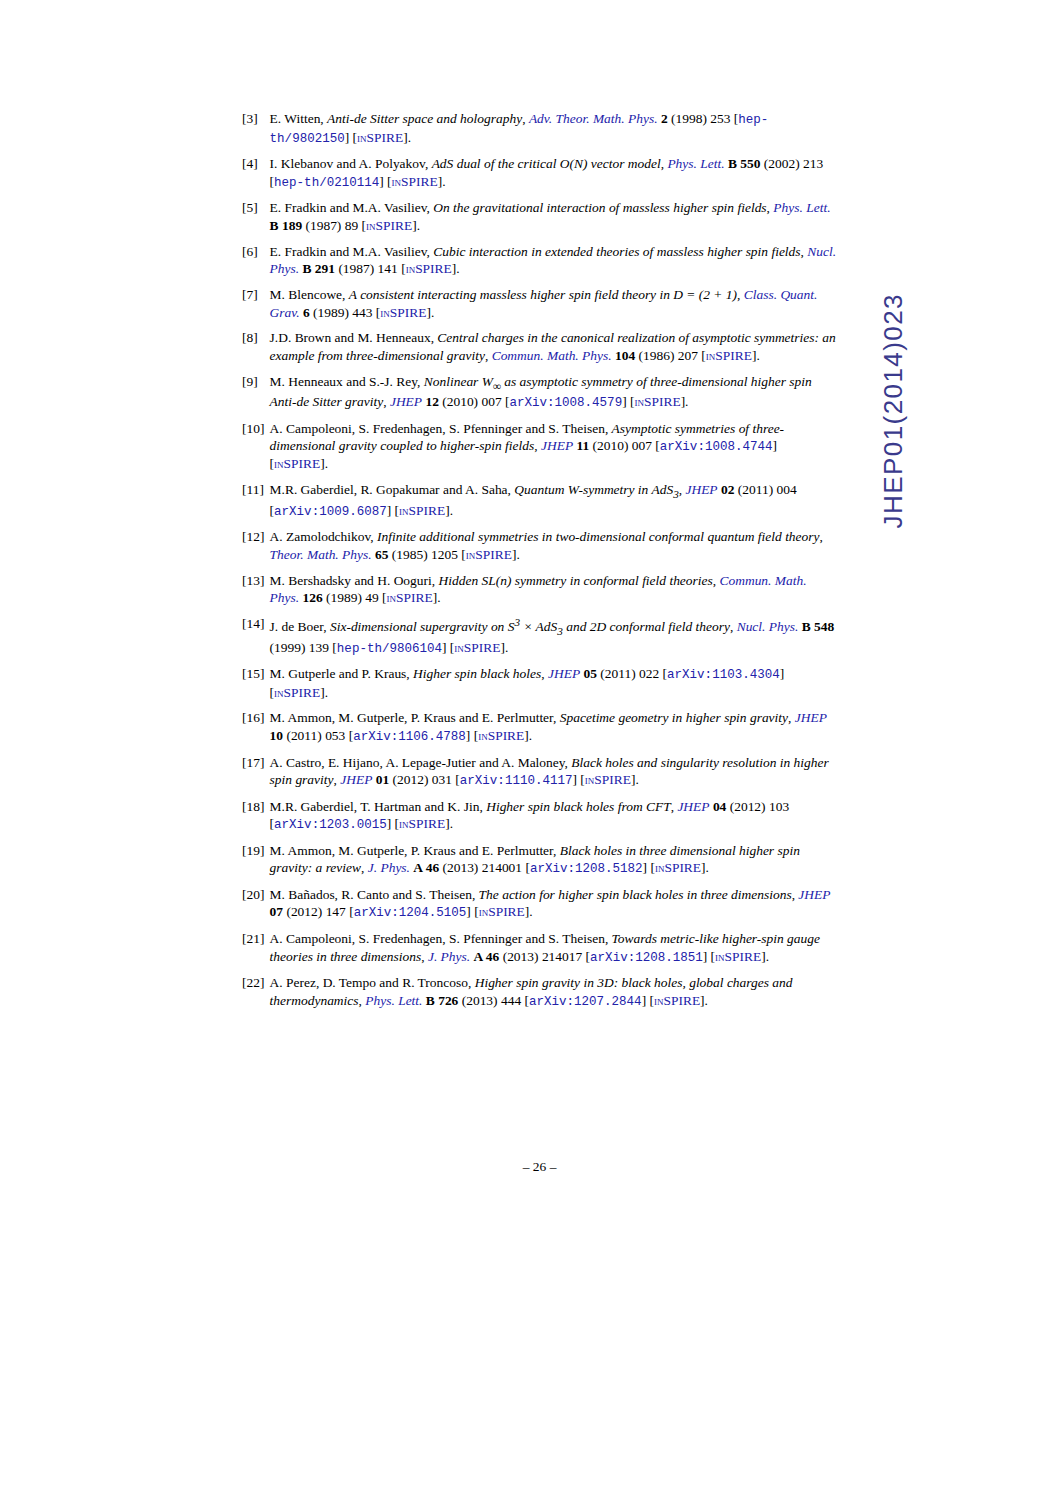JHEP01(2014)023
[3] E. Witten, Anti-de Sitter space and holography, Adv. Theor. Math. Phys. 2 (1998) 253 [hep-th/9802150] [inSPIRE].
[4] I. Klebanov and A. Polyakov, AdS dual of the critical O(N) vector model, Phys. Lett. B 550 (2002) 213 [hep-th/0210114] [inSPIRE].
[5] E. Fradkin and M.A. Vasiliev, On the gravitational interaction of massless higher spin fields, Phys. Lett. B 189 (1987) 89 [inSPIRE].
[6] E. Fradkin and M.A. Vasiliev, Cubic interaction in extended theories of massless higher spin fields, Nucl. Phys. B 291 (1987) 141 [inSPIRE].
[7] M. Blencowe, A consistent interacting massless higher spin field theory in D = (2 + 1), Class. Quant. Grav. 6 (1989) 443 [inSPIRE].
[8] J.D. Brown and M. Henneaux, Central charges in the canonical realization of asymptotic symmetries: an example from three-dimensional gravity, Commun. Math. Phys. 104 (1986) 207 [inSPIRE].
[9] M. Henneaux and S.-J. Rey, Nonlinear W∞ as asymptotic symmetry of three-dimensional higher spin Anti-de Sitter gravity, JHEP 12 (2010) 007 [arXiv:1008.4579] [inSPIRE].
[10] A. Campoleoni, S. Fredenhagen, S. Pfenninger and S. Theisen, Asymptotic symmetries of three-dimensional gravity coupled to higher-spin fields, JHEP 11 (2010) 007 [arXiv:1008.4744] [inSPIRE].
[11] M.R. Gaberdiel, R. Gopakumar and A. Saha, Quantum W-symmetry in AdS3, JHEP 02 (2011) 004 [arXiv:1009.6087] [inSPIRE].
[12] A. Zamolodchikov, Infinite additional symmetries in two-dimensional conformal quantum field theory, Theor. Math. Phys. 65 (1985) 1205 [inSPIRE].
[13] M. Bershadsky and H. Ooguri, Hidden SL(n) symmetry in conformal field theories, Commun. Math. Phys. 126 (1989) 49 [inSPIRE].
[14] J. de Boer, Six-dimensional supergravity on S3 × AdS3 and 2D conformal field theory, Nucl. Phys. B 548 (1999) 139 [hep-th/9806104] [inSPIRE].
[15] M. Gutperle and P. Kraus, Higher spin black holes, JHEP 05 (2011) 022 [arXiv:1103.4304] [inSPIRE].
[16] M. Ammon, M. Gutperle, P. Kraus and E. Perlmutter, Spacetime geometry in higher spin gravity, JHEP 10 (2011) 053 [arXiv:1106.4788] [inSPIRE].
[17] A. Castro, E. Hijano, A. Lepage-Jutier and A. Maloney, Black holes and singularity resolution in higher spin gravity, JHEP 01 (2012) 031 [arXiv:1110.4117] [inSPIRE].
[18] M.R. Gaberdiel, T. Hartman and K. Jin, Higher spin black holes from CFT, JHEP 04 (2012) 103 [arXiv:1203.0015] [inSPIRE].
[19] M. Ammon, M. Gutperle, P. Kraus and E. Perlmutter, Black holes in three dimensional higher spin gravity: a review, J. Phys. A 46 (2013) 214001 [arXiv:1208.5182] [inSPIRE].
[20] M. Bañados, R. Canto and S. Theisen, The action for higher spin black holes in three dimensions, JHEP 07 (2012) 147 [arXiv:1204.5105] [inSPIRE].
[21] A. Campoleoni, S. Fredenhagen, S. Pfenninger and S. Theisen, Towards metric-like higher-spin gauge theories in three dimensions, J. Phys. A 46 (2013) 214017 [arXiv:1208.1851] [inSPIRE].
[22] A. Perez, D. Tempo and R. Troncoso, Higher spin gravity in 3D: black holes, global charges and thermodynamics, Phys. Lett. B 726 (2013) 444 [arXiv:1207.2844] [inSPIRE].
– 26 –